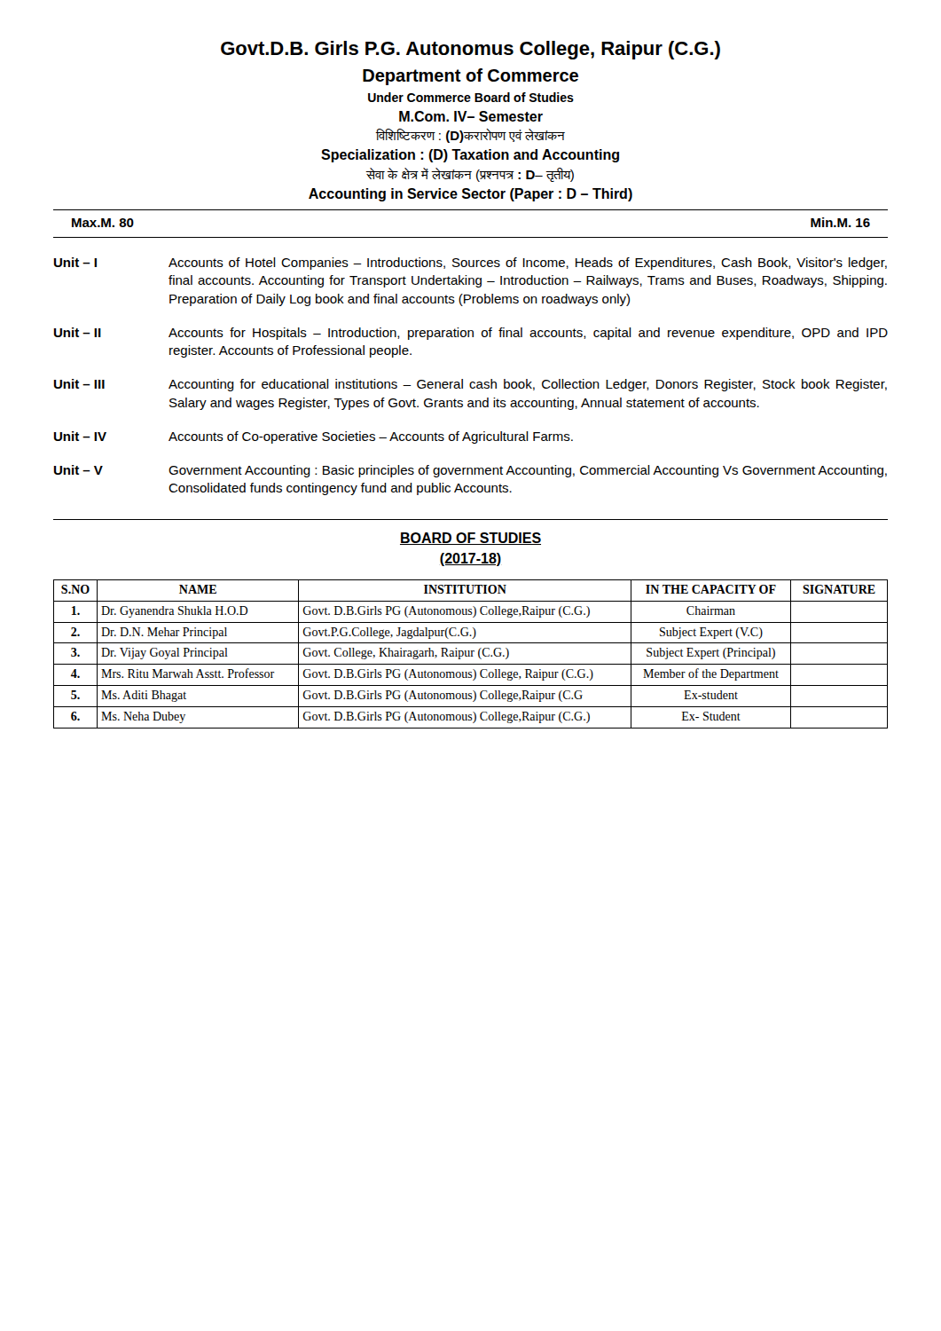Govt.D.B. Girls P.G. Autonomus College, Raipur (C.G.)
Department of Commerce
Under Commerce Board of Studies
M.Com. IV– Semester
विशिष्टिकरण : (D) करारोपण एवं लेखांकन
Specialization : (D) Taxation and Accounting
सेवा के क्षेत्र में लेखांकन (प्रश्नपत्र : D– तृतीय)
Accounting in Service Sector (Paper : D – Third)
Max.M. 80 Min.M. 16
| Unit – I | Accounts of Hotel Companies – Introductions, Sources of Income, Heads of Expenditures, Cash Book, Visitor's ledger, final accounts. Accounting for Transport Undertaking – Introduction – Railways, Trams and Buses, Roadways, Shipping. Preparation of Daily Log book and final accounts (Problems on roadways only) |
| Unit – II | Accounts for Hospitals – Introduction, preparation of final accounts, capital and revenue expenditure, OPD and IPD register. Accounts of Professional people. |
| Unit – III | Accounting for educational institutions – General cash book, Collection Ledger, Donors Register, Stock book Register, Salary and wages Register, Types of Govt. Grants and its accounting, Annual statement of accounts. |
| Unit – IV | Accounts of Co-operative Societies – Accounts of Agricultural Farms. |
| Unit – V | Government Accounting : Basic principles of government Accounting, Commercial Accounting Vs Government Accounting, Consolidated funds contingency fund and public Accounts. |
BOARD OF STUDIES
(2017-18)
| S.NO | NAME | INSTITUTION | IN THE CAPACITY OF | SIGNATURE |
| --- | --- | --- | --- | --- |
| 1. | Dr. Gyanendra Shukla H.O.D | Govt. D.B.Girls PG (Autonomous) College,Raipur (C.G.) | Chairman | |
| 2. | Dr. D.N. Mehar Principal | Govt.P.G.College, Jagdalpur(C.G.) | Subject Expert (V.C) | |
| 3. | Dr. Vijay Goyal Principal | Govt. College, Khairagarh, Raipur (C.G.) | Subject Expert (Principal) | |
| 4. | Mrs. Ritu Marwah Asstt. Professor | Govt. D.B.Girls PG (Autonomous) College, Raipur (C.G.) | Member of the Department | |
| 5. | Ms. Aditi Bhagat | Govt. D.B.Girls PG (Autonomous) College,Raipur (C.G | Ex-student | |
| 6. | Ms. Neha Dubey | Govt. D.B.Girls PG (Autonomous) College,Raipur (C.G.) | Ex- Student | |